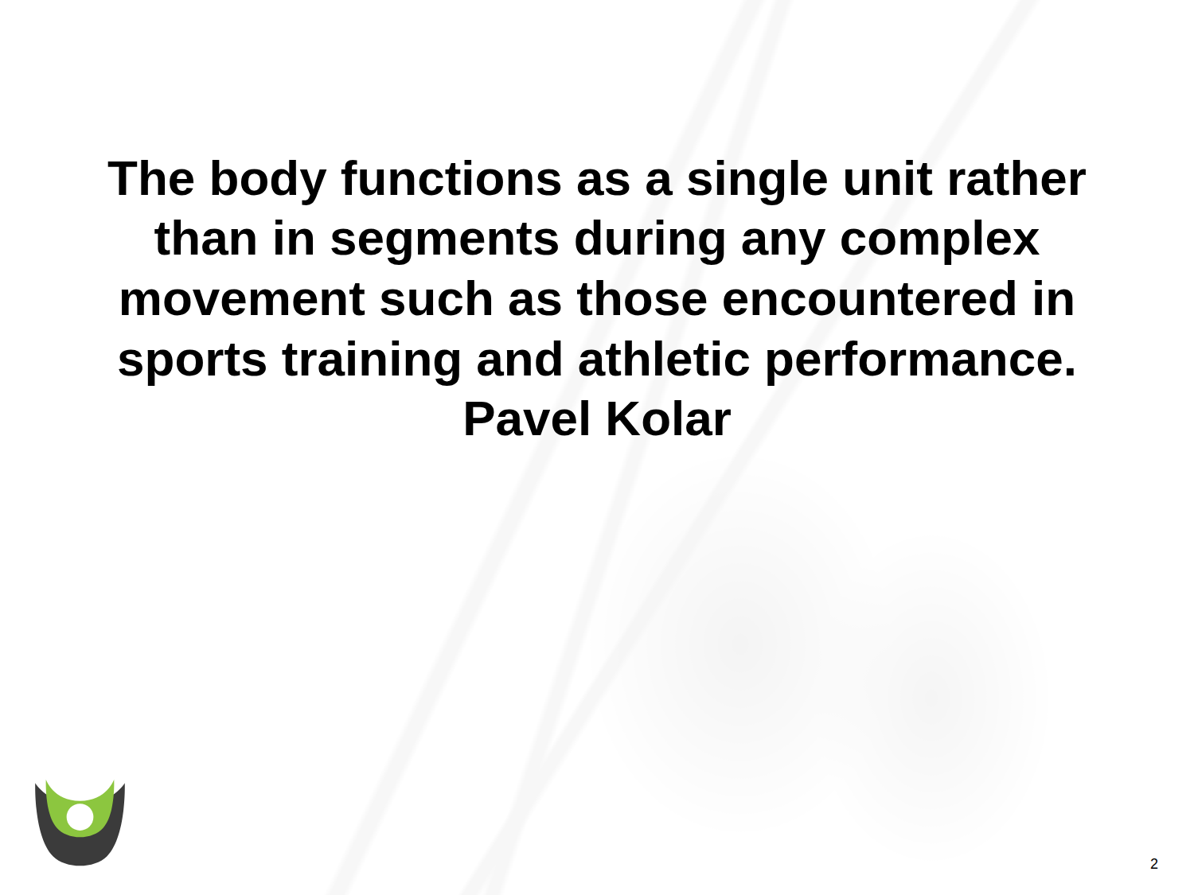The body functions as a single unit rather than in segments during any complex movement such as those encountered in sports training and athletic performance. Pavel Kolar
2